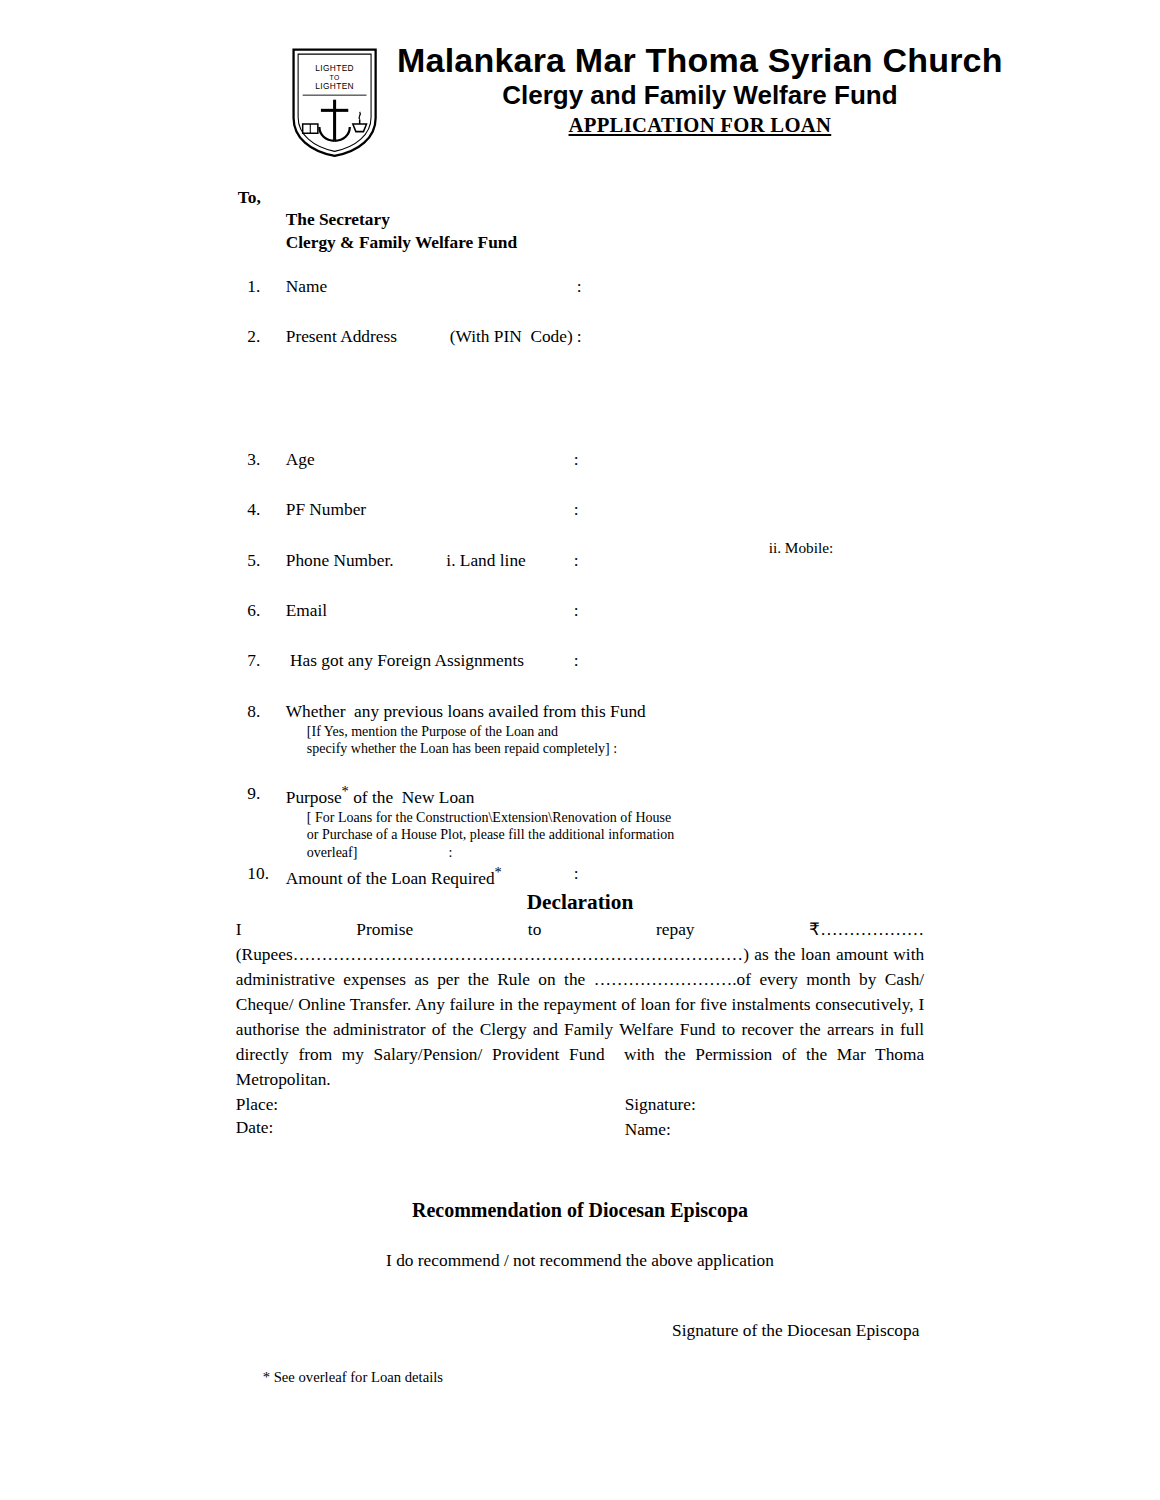LIGHTED TO LIGHTEN
Malankara Mar Thoma Syrian Church
Clergy and Family Welfare Fund
APPLICATION FOR LOAN
To,
The Secretary
Clergy & Family Welfare Fund
1. Name :
2. Present Address (With PIN Code) :
3. Age :
4. PF Number :
5. Phone Number. i. Land line : ii. Mobile:
6. Email :
7. Has got any Foreign Assignments :
8. Whether any previous loans availed from this Fund [If Yes, mention the Purpose of the Loan and specify whether the Loan has been repaid completely] :
9. Purpose* of the New Loan [ For Loans for the Construction\Extension\Renovation of House or Purchase of a House Plot, please fill the additional information overleaf] :
10. Amount of the Loan Required* :
Declaration
I Promise to repay ₹………………(Rupees……………………………………………………………………) as the loan amount with administrative expenses as per the Rule on the …………………….of every month by Cash/ Cheque/ Online Transfer. Any failure in the repayment of loan for five instalments consecutively, I authorise the administrator of the Clergy and Family Welfare Fund to recover the arrears in full directly from my Salary/Pension/ Provident Fund with the Permission of the Mar Thoma Metropolitan.
Place:
Date: Signature: Name:
Recommendation of Diocesan Episcopa
I do recommend / not recommend the above application
Signature of the Diocesan Episcopa
* See overleaf for Loan details